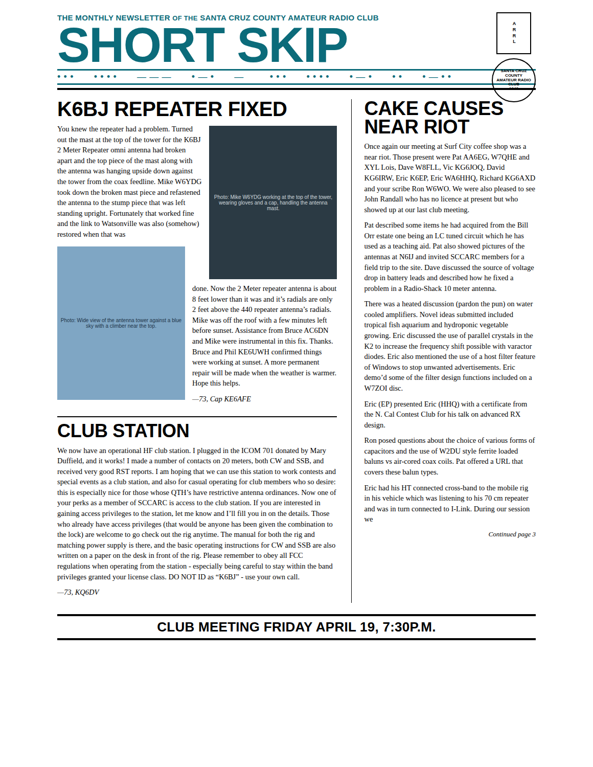ARRL
Santa Cruz County
Amateur Radio Club
1948
The Monthly Newsletter of the Santa Cruz County Amateur Radio Club
Short Skip
••• •••• ——— •—• — ••• •••• •—• •• •—••
K6BJ Repeater Fixed
Photo: Mike W6YDG working at the top of the tower, wearing gloves and a cap, handling the antenna mast.
You knew the repeater had a problem. Turned out the mast at the top of the tower for the K6BJ 2 Meter Repeater omni antenna had broken apart and the top piece of the mast along with the antenna was hanging upside down against the tower from the coax feedline. Mike W6YDG took down the broken mast piece and refastened the antenna to the stump piece that was left standing upright. Fortunately that worked fine and the link to Watsonville was also (somehow) restored when that was
Photo: Wide view of the antenna tower against a blue sky with a climber near the top.
done. Now the 2 Meter repeater antenna is about 8 feet lower than it was and it’s radials are only 2 feet above the 440 repeater antenna’s radials. Mike was off the roof with a few minutes left before sunset. Assistance from Bruce AC6DN and Mike were instrumental in this fix. Thanks. Bruce and Phil KE6UWH confirmed things were working at sunset. A more permanent repair will be made when the weather is warmer. Hope this helps.
—73, Cap KE6AFE
Club Station
We now have an operational HF club station. I plugged in the ICOM 701 donated by Mary Duffield, and it works! I made a number of contacts on 20 meters, both CW and SSB, and received very good RST reports. I am hoping that we can use this station to work contests and special events as a club station, and also for casual operating for club members who so desire: this is especially nice for those whose QTH’s have restrictive antenna ordinances. Now one of your perks as a member of SCCARC is access to the club station. If you are interested in gaining access privileges to the station, let me know and I’ll fill you in on the details. Those who already have access privileges (that would be anyone has been given the combination to the lock) are welcome to go check out the rig anytime. The manual for both the rig and matching power supply is there, and the basic operating instructions for CW and SSB are also written on a paper on the desk in front of the rig. Please remember to obey all FCC regulations when operating from the station - especially being careful to stay within the band privileges granted your license class. DO NOT ID as “K6BJ” - use your own call.
—73, KQ6DV
Cake Causes Near Riot
Once again our meeting at Surf City coffee shop was a near riot. Those present were Pat AA6EG, W7QHE and XYL Lois, Dave W8FLL, Vic KG6JOQ, David KG6IRW, Eric K6EP, Eric WA6HHQ, Richard KG6AXD and your scribe Ron W6WO. We were also pleased to see John Randall who has no licence at present but who showed up at our last club meeting.
Pat described some items he had acquired from the Bill Orr estate one being an LC tuned circuit which he has used as a teaching aid. Pat also showed pictures of the antennas at N6IJ and invited SCCARC members for a field trip to the site. Dave discussed the source of voltage drop in battery leads and described how he fixed a problem in a Radio-Shack 10 meter antenna.
There was a heated discussion (pardon the pun) on water cooled amplifiers. Novel ideas submitted included tropical fish aquarium and hydroponic vegetable growing. Eric discussed the use of parallel crystals in the K2 to increase the frequency shift possible with varactor diodes. Eric also mentioned the use of a host filter feature of Windows to stop unwanted advertisements. Eric demo’d some of the filter design functions included on a W7ZOI disc.
Eric (EP) presented Eric (HHQ) with a certificate from the N. Cal Contest Club for his talk on advanced RX design.
Ron posed questions about the choice of various forms of capacitors and the use of W2DU style ferrite loaded baluns vs air-cored coax coils. Pat offered a URL that covers these balun types.
Eric had his HT connected cross-band to the mobile rig in his vehicle which was listening to his 70 cm repeater and was in turn connected to I-Link. During our session we
Continued page 3
Club Meeting Friday April 19, 7:30p.m.